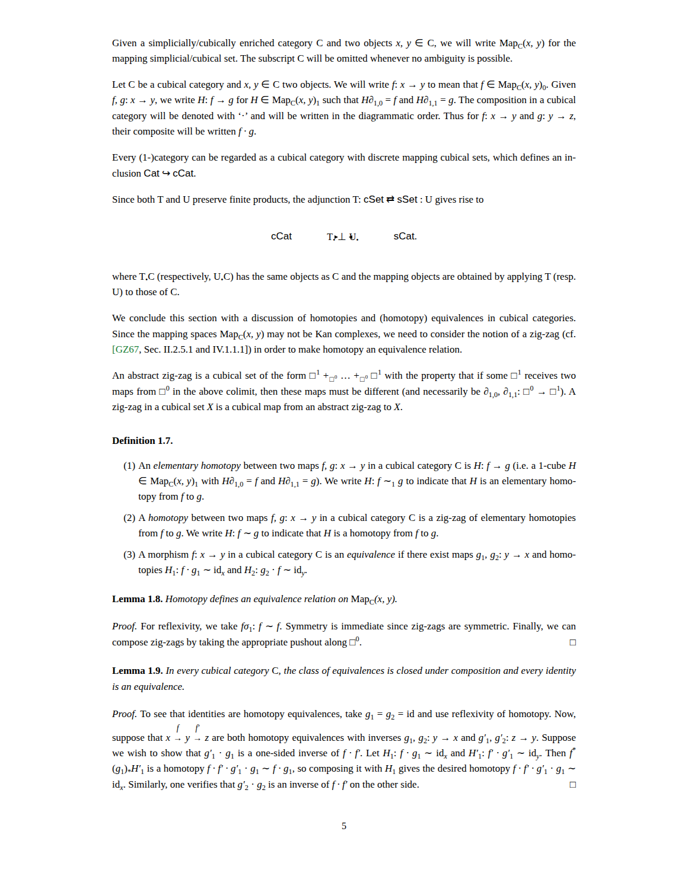Given a simplicially/cubically enriched category C and two objects x, y ∈ C, we will write MapC(x, y) for the mapping simplicial/cubical set. The subscript C will be omitted whenever no ambiguity is possible.
Let C be a cubical category and x, y ∈ C two objects. We will write f: x → y to mean that f ∈ MapC(x, y)0. Given f, g: x → y, we write H: f → g for H ∈ MapC(x, y)1 such that H∂1,0 = f and H∂1,1 = g. The composition in a cubical category will be denoted with ‘·’ and will be written in the diagrammatic order. Thus for f: x → y and g: y → z, their composite will be written f · g.
Every (1-)category can be regarded as a cubical category with discrete mapping cubical sets, which defines an inclusion Cat ↪ cCat.
Since both T and U preserve finite products, the adjunction T: cSet ⇄ sSet : U gives rise to
| cCat | T • ⊥ U • | sCat . |
where T•C (respectively, U•C) has the same objects as C and the mapping objects are obtained by applying T (resp. U) to those of C.
We conclude this section with a discussion of homotopies and (homotopy) equivalences in cubical categories. Since the mapping spaces MapC(x, y) may not be Kan complexes, we need to consider the notion of a zig-zag (cf. [GZ67, Sec. II.2.5.1 and IV.1.1.1]) in order to make homotopy an equivalence relation.
An abstract zig-zag is a cubical set of the form □1 +□0 … +□0 □1 with the property that if some □1 receives two maps from □0 in the above colimit, then these maps must be different (and necessarily be ∂1,0, ∂1,1: □0 → □1). A zig-zag in a cubical set X is a cubical map from an abstract zig-zag to X.
Definition 1.7.
An elementary homotopy between two maps f, g: x → y in a cubical category C is H: f → g (i.e. a 1-cube H ∈ MapC(x, y)1 with H∂1,0 = f and H∂1,1 = g). We write H: f ∼1 g to indicate that H is an elementary homotopy from f to g.
A homotopy between two maps f, g: x → y in a cubical category C is a zig-zag of elementary homotopies from f to g. We write H: f ∼ g to indicate that H is a homotopy from f to g.
A morphism f: x → y in a cubical category C is an equivalence if there exist maps g1, g2: y → x and homotopies H1: f · g1 ∼ idx and H2: g2 · f ∼ idy.
Lemma 1.8. Homotopy defines an equivalence relation on MapC(x, y).
Proof. For reflexivity, we take fσ1: f ∼ f. Symmetry is immediate since zig-zags are symmetric. Finally, we can compose zig-zags by taking the appropriate pushout along □0. □
Lemma 1.9. In every cubical category C, the class of equivalences is closed under composition and every identity is an equivalence.
Proof. To see that identities are homotopy equivalences, take g1 = g2 = id and use reflexivity of homotopy. Now, suppose that x f
→ y f′
→ z are both homotopy equivalences with inverses g1, g2: y → x and g′1, g′2: z → y. Suppose we wish to show that g′1 · g1 is a one-sided inverse of f · f′. Let H1: f · g1 ∼ idx and H′1: f′ · g′1 ∼ idy. Then f*(g1)*H′1 is a homotopy f · f′ · g′1 · g1 ∼ f · g1, so composing it with H1 gives the desired homotopy f · f′ · g′1 · g1 ∼ idx. Similarly, one verifies that g′2 · g2 is an inverse of f · f′ on the other side. □
5